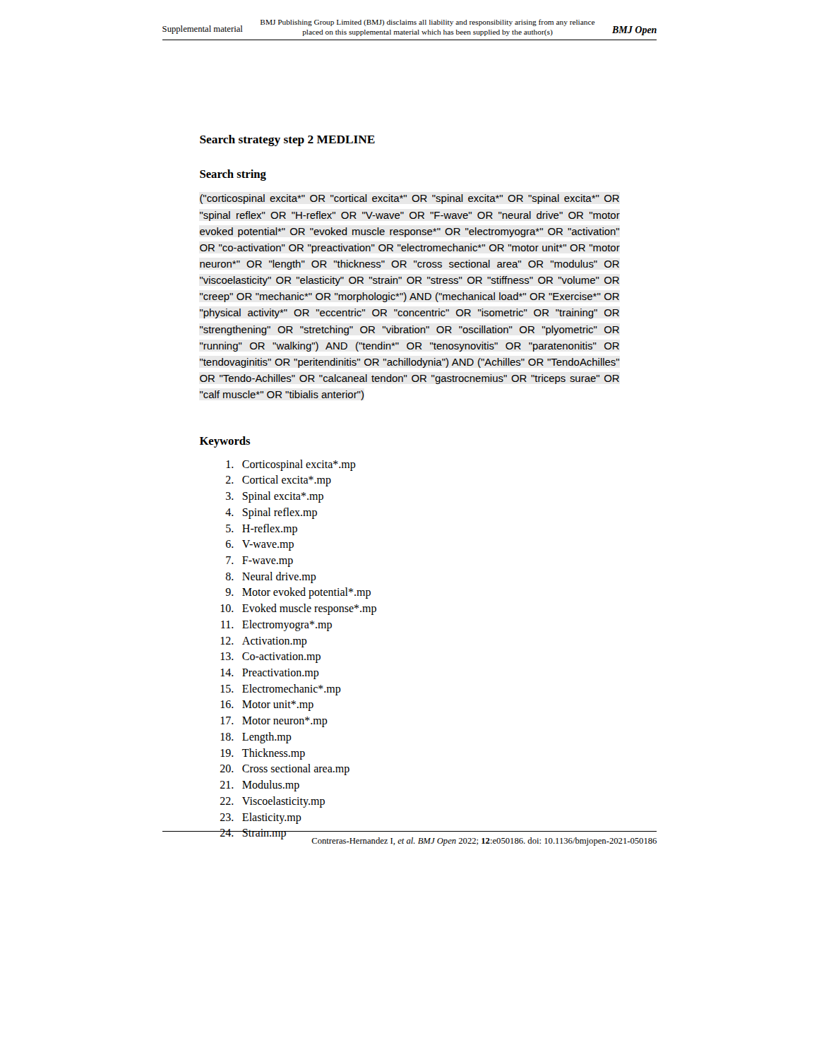Supplemental material
BMJ Publishing Group Limited (BMJ) disclaims all liability and responsibility arising from any reliance
placed on this supplemental material which has been supplied by the author(s)
BMJ Open
Search strategy step 2 MEDLINE
Search string
("corticospinal excita*" OR "cortical excita*" OR "spinal excita*" OR "spinal excita*" OR "spinal reflex" OR "H-reflex" OR "V-wave" OR "F-wave" OR "neural drive" OR "motor evoked potential*" OR "evoked muscle response*" OR "electromyogra*" OR "activation" OR "co-activation" OR "preactivation" OR "electromechanic*" OR "motor unit*" OR "motor neuron*" OR "length" OR "thickness" OR "cross sectional area" OR "modulus" OR "viscoelasticity" OR "elasticity" OR "strain" OR "stress" OR "stiffness" OR "volume" OR "creep" OR "mechanic*" OR "morphologic*") AND ("mechanical load*" OR "Exercise*" OR "physical activity*" OR "eccentric" OR "concentric" OR "isometric" OR "training" OR "strengthening" OR "stretching" OR "vibration" OR "oscillation" OR "plyometric" OR "running" OR "walking") AND ("tendin*" OR "tenosynovitis" OR "paratenonitis" OR "tendovaginitis" OR "peritendinitis" OR "achillodynia") AND ("Achilles" OR "TendoAchilles" OR "Tendo-Achilles" OR "calcaneal tendon" OR "gastrocnemius" OR "triceps surae" OR "calf muscle*" OR "tibialis anterior")
Keywords
Corticospinal excita*.mp
Cortical excita*.mp
Spinal excita*.mp
Spinal reflex.mp
H-reflex.mp
V-wave.mp
F-wave.mp
Neural drive.mp
Motor evoked potential*.mp
Evoked muscle response*.mp
Electromyogra*.mp
Activation.mp
Co-activation.mp
Preactivation.mp
Electromechanic*.mp
Motor unit*.mp
Motor neuron*.mp
Length.mp
Thickness.mp
Cross sectional area.mp
Modulus.mp
Viscoelasticity.mp
Elasticity.mp
Strain.mp
Contreras-Hernandez I, et al. BMJ Open 2022; 12:e050186. doi: 10.1136/bmjopen-2021-050186